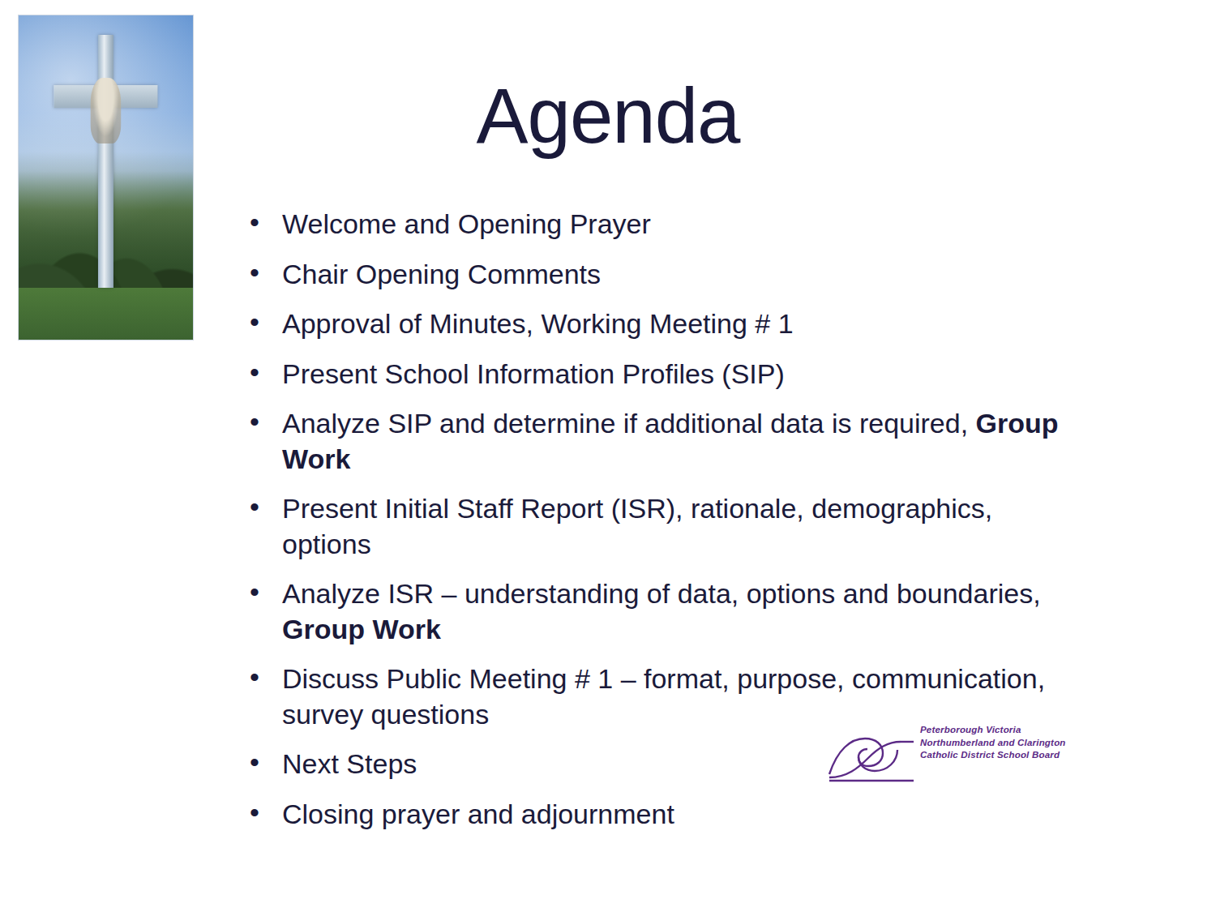Agenda
Welcome and Opening Prayer
Chair Opening Comments
Approval of Minutes, Working Meeting # 1
Present School Information Profiles (SIP)
Analyze SIP and determine if additional data is required, Group Work
Present Initial Staff Report (ISR), rationale, demographics, options
Analyze ISR – understanding of data, options and boundaries, Group Work
Discuss Public Meeting # 1 – format, purpose, communication, survey questions
Next Steps
Closing prayer and adjournment
Peterborough Victoria
Northumberland and Clarington
Catholic District School Board